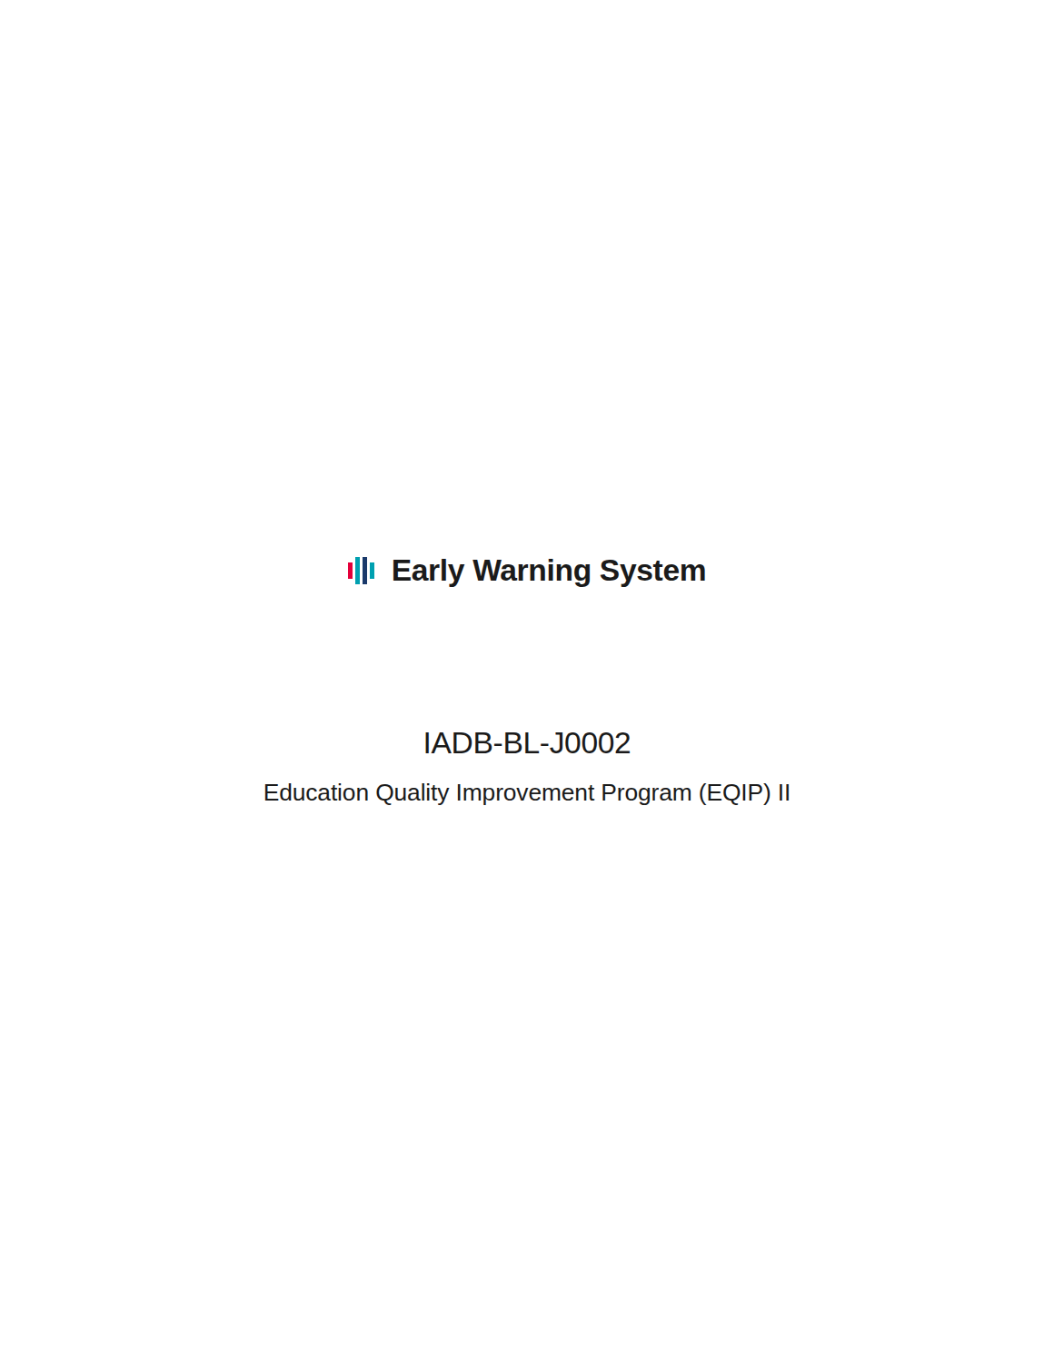Early Warning System
IADB-BL-J0002
Education Quality Improvement Program (EQIP) II